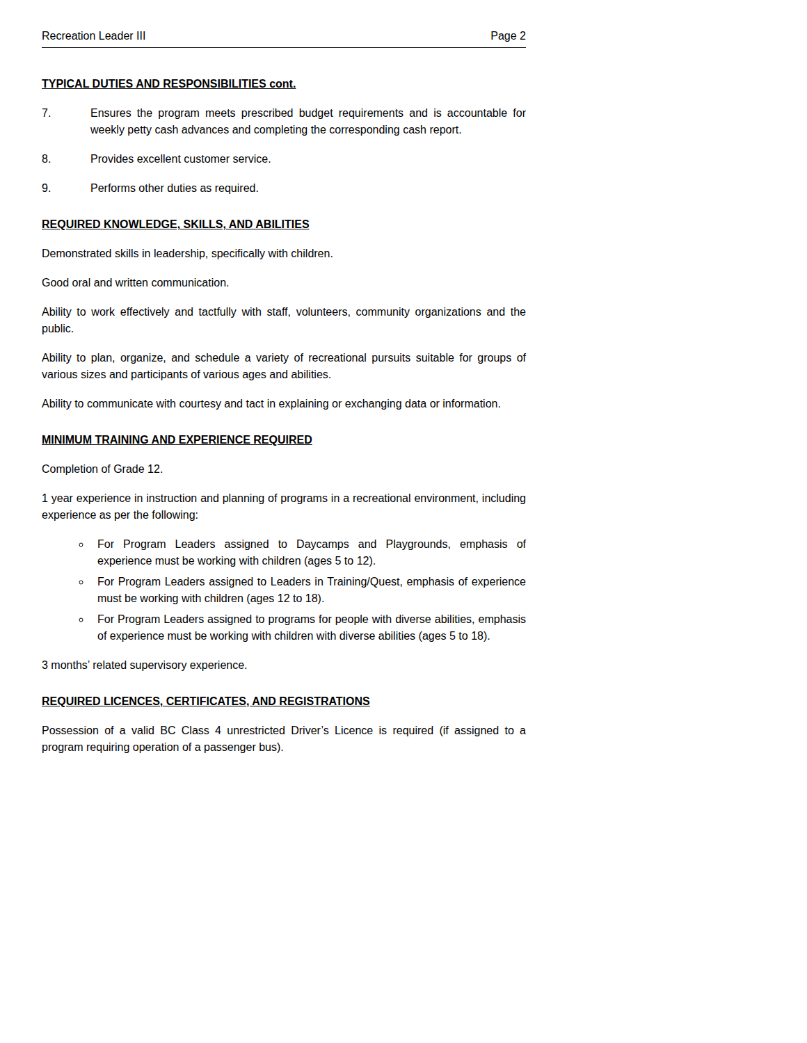Recreation Leader III Page 2
TYPICAL DUTIES AND RESPONSIBILITIES cont.
7. Ensures the program meets prescribed budget requirements and is accountable for weekly petty cash advances and completing the corresponding cash report.
8. Provides excellent customer service.
9. Performs other duties as required.
REQUIRED KNOWLEDGE, SKILLS, AND ABILITIES
Demonstrated skills in leadership, specifically with children.
Good oral and written communication.
Ability to work effectively and tactfully with staff, volunteers, community organizations and the public.
Ability to plan, organize, and schedule a variety of recreational pursuits suitable for groups of various sizes and participants of various ages and abilities.
Ability to communicate with courtesy and tact in explaining or exchanging data or information.
MINIMUM TRAINING AND EXPERIENCE REQUIRED
Completion of Grade 12.
1 year experience in instruction and planning of programs in a recreational environment, including experience as per the following:
For Program Leaders assigned to Daycamps and Playgrounds, emphasis of experience must be working with children (ages 5 to 12).
For Program Leaders assigned to Leaders in Training/Quest, emphasis of experience must be working with children (ages 12 to 18).
For Program Leaders assigned to programs for people with diverse abilities, emphasis of experience must be working with children with diverse abilities (ages 5 to 18).
3 months’ related supervisory experience.
REQUIRED LICENCES, CERTIFICATES, AND REGISTRATIONS
Possession of a valid BC Class 4 unrestricted Driver’s Licence is required (if assigned to a program requiring operation of a passenger bus).